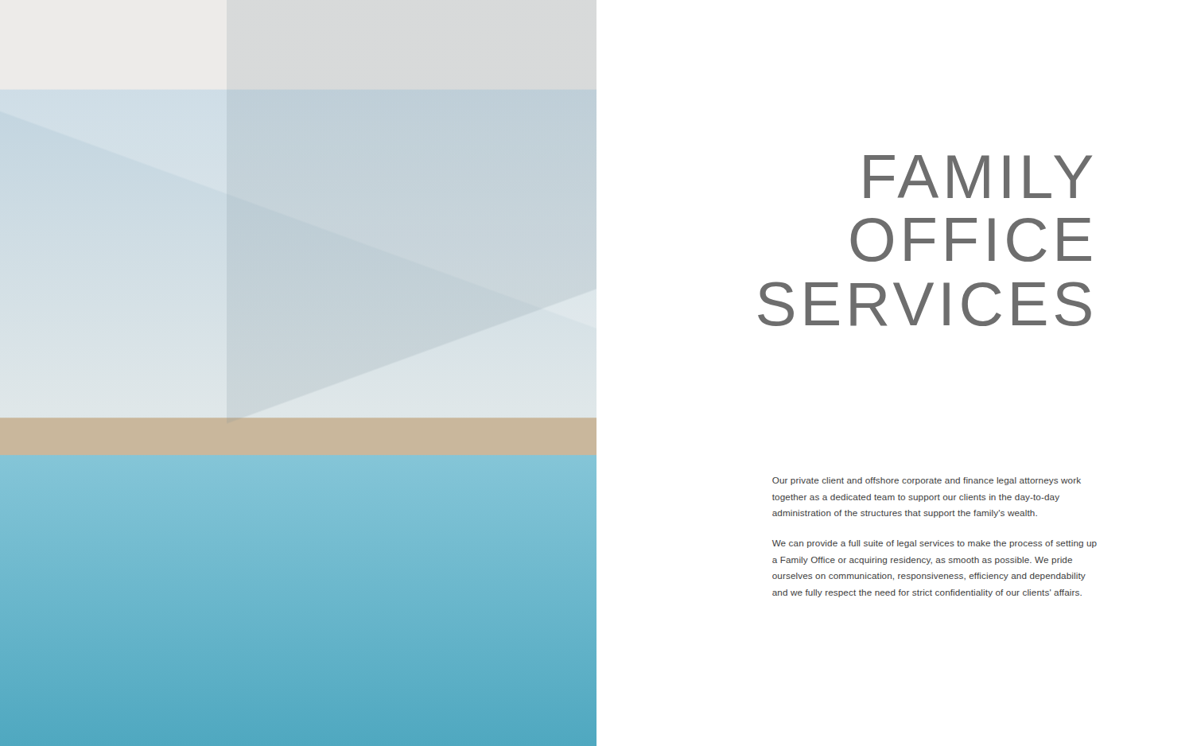Family Office Services
Our private client and offshore corporate and finance legal attorneys work together as a dedicated team to support our clients in the day-to-day administration of the structures that support the family's wealth.
We can provide a full suite of legal services to make the process of setting up a Family Office or acquiring residency, as smooth as possible. We pride ourselves on communication, responsiveness, efficiency and dependability and we fully respect the need for strict confidentiality of our clients' affairs.